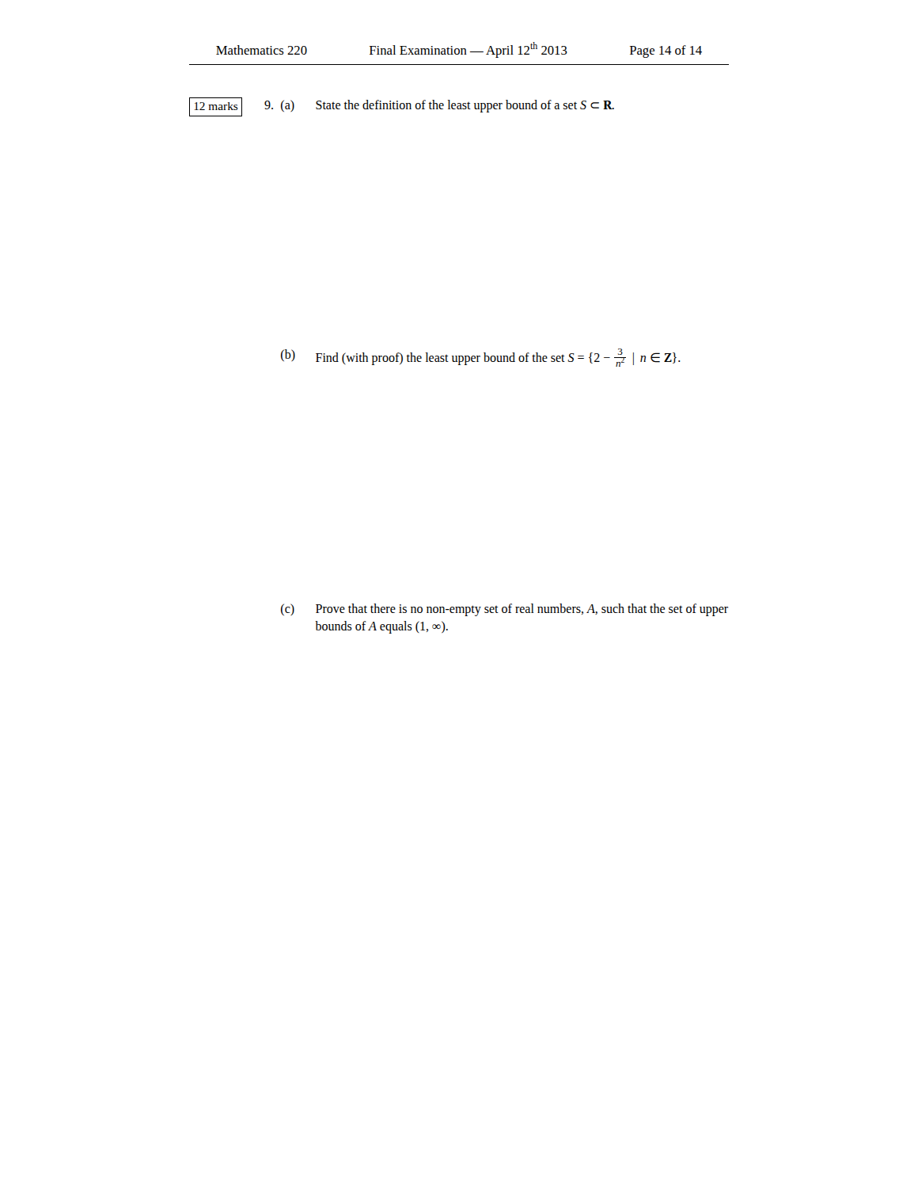Mathematics 220
Final Examination — April 12th 2013
Page 14 of 14
12 marks
9.
(a)
State the definition of the least upper bound of a set S ⊂ .
(b)
Find (with proof) the least upper bound of the set S = {2 − 3 n2 | n ∈ }.
(c)
Prove that there is no non-empty set of real numbers, A, such that the set of upper bounds of A equals (1, ∞).